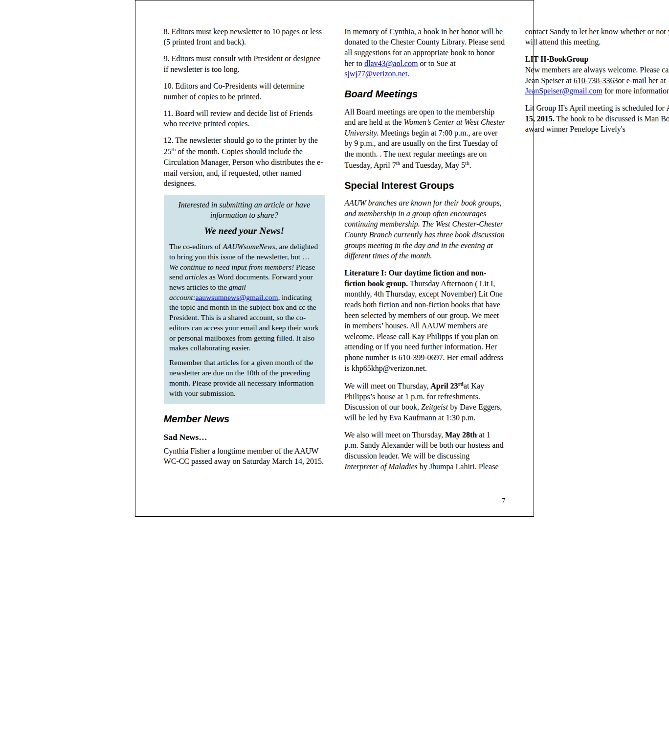8. Editors must keep newsletter to 10 pages or less (5 printed front and back).
9. Editors must consult with President or designee if newsletter is too long.
10. Editors and Co-Presidents will determine number of copies to be printed.
11. Board will review and decide list of Friends who receive printed copies.
12. The newsletter should go to the printer by the 25th of the month. Copies should include the Circulation Manager, Person who distributes the e-mail version, and, if requested, other named designees.
Interested in submitting an article or have information to share?
We need your News!
The co-editors of AAUWsomeNews, are delighted to bring you this issue of the newsletter, but … We continue to need input from members! Please send articles as Word documents. Forward your news articles to the gmail account: aauwsumnews@gmail.com, indicating the topic and month in the subject box and cc the President. This is a shared account, so the co-editors can access your email and keep their work or personal mailboxes from getting filled. It also makes collaborating easier.
Remember that articles for a given month of the newsletter are due on the 10th of the preceding month. Please provide all necessary information with your submission.
Member News
Sad News…
Cynthia Fisher a longtime member of the AAUW WC-CC passed away on Saturday March 14, 2015.
In memory of Cynthia, a book in her honor will be donated to the Chester County Library. Please send all suggestions for an appropriate book to honor her to dlav43@aol.com or to Sue at sjwj77@verizon.net.
Board Meetings
All Board meetings are open to the membership and are held at the Women’s Center at West Chester University. Meetings begin at 7:00 p.m., are over by 9 p.m., and are usually on the first Tuesday of the month. . The next regular meetings are on Tuesday, April 7th and Tuesday, May 5th.
Special Interest Groups
AAUW branches are known for their book groups, and membership in a group often encourages continuing membership. The West Chester-Chester County Branch currently has three book discussion groups meeting in the day and in the evening at different times of the month.
Literature I: Our daytime fiction and non-fiction book group. Thursday Afternoon ( Lit I, monthly, 4th Thursday, except November) Lit One reads both fiction and non-fiction books that have been selected by members of our group. We meet in members’ houses. All AAUW members are welcome. Please call Kay Philipps if you plan on attending or if you need further information. Her phone number is 610-399-0697. Her email address is khp65khp@verizon.net.
We will meet on Thursday, April 23rdat Kay Philipps’s house at 1 p.m. for refreshments. Discussion of our book, Zeitgeist by Dave Eggers, will be led by Eva Kaufmann at 1:30 p.m.
We also will meet on Thursday, May 28th at 1 p.m. Sandy Alexander will be both our hostess and discussion leader. We will be discussing Interpreter of Maladies by Jhumpa Lahiri. Please contact Sandy to let her know whether or not you will attend this meeting.
LIT II-BookGroup
New members are always welcome. Please call Jean Speiser at 610-738-3363or e-mail her at JeanSpeiser@gmail.com for more information.
Lit Group II's April meeting is scheduled for April 15, 2015. The book to be discussed is Man Booker award winner Penelope Lively's
7